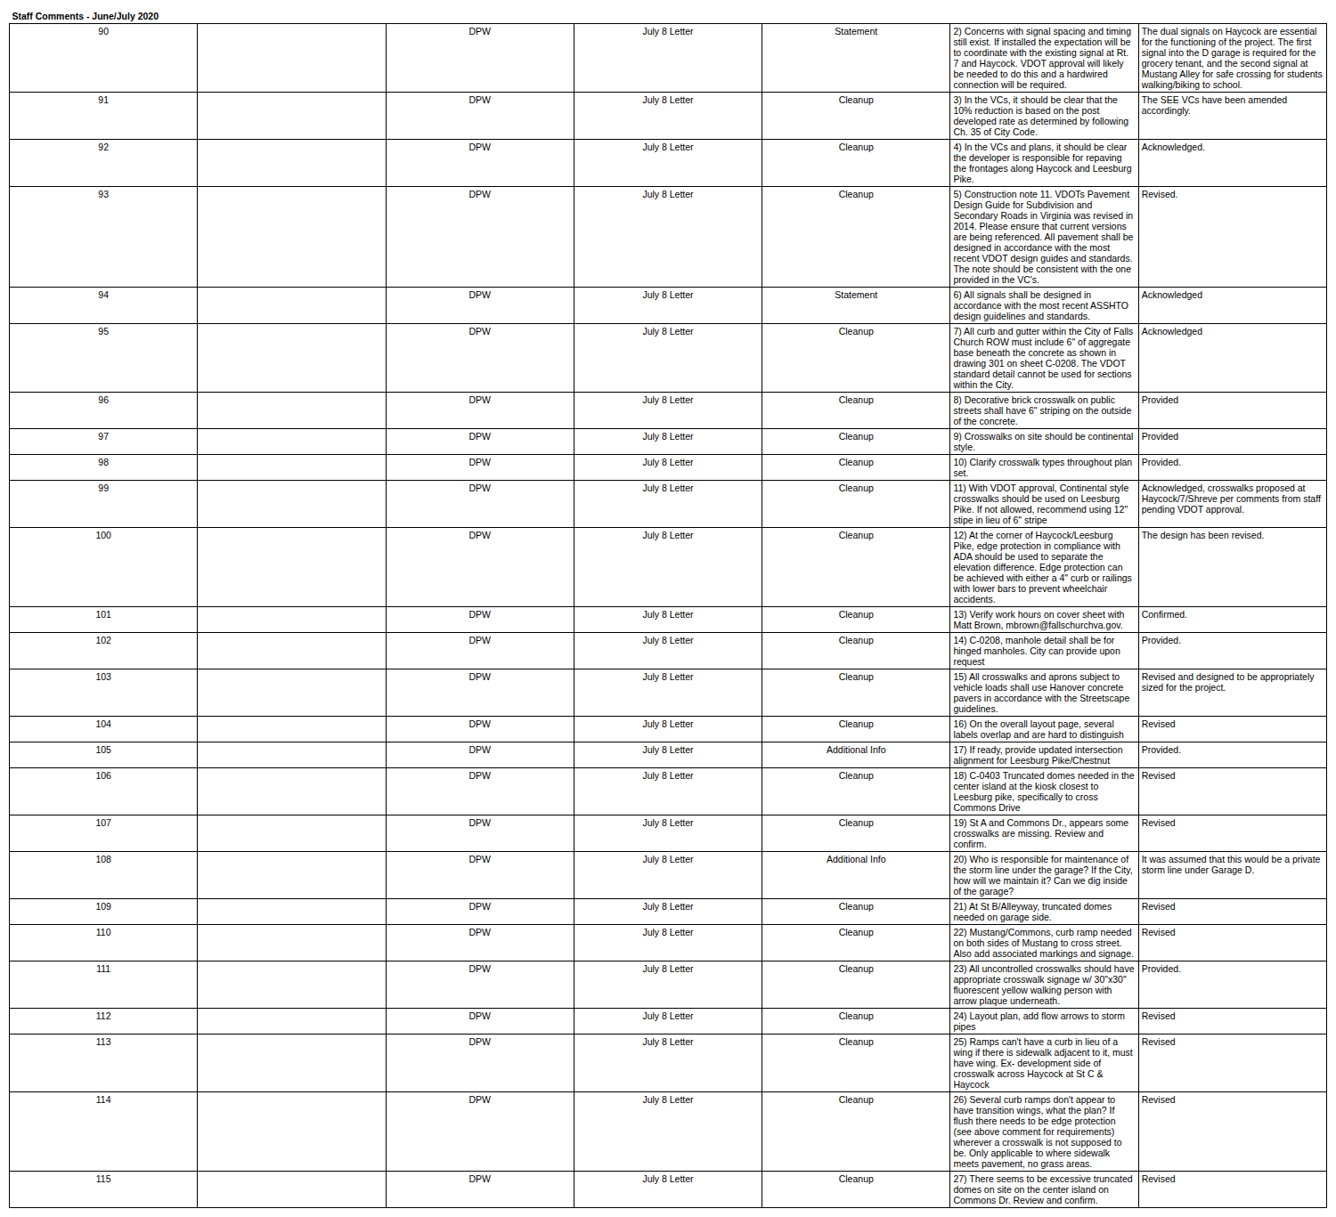| Staff Comments - June/July 2020 |
| 90 | | DPW | July 8 Letter | Statement | 2) Concerns with signal spacing and timing still exist. If installed the expectation will be to coordinate with the existing signal at Rt. 7 and Haycock. VDOT approval will likely be needed to do this and a hardwired connection will be required. | The dual signals on Haycock are essential for the functioning of the project. The first signal into the D garage is required for the grocery tenant, and the second signal at Mustang Alley for safe crossing for students walking/biking to school. |
| 91 | | DPW | July 8 Letter | Cleanup | 3) In the VCs, it should be clear that the 10% reduction is based on the post developed rate as determined by following Ch. 35 of City Code. | The SEE VCs have been amended accordingly. |
| 92 | | DPW | July 8 Letter | Cleanup | 4) In the VCs and plans, it should be clear the developer is responsible for repaving the frontages along Haycock and Leesburg Pike. | Acknowledged. |
| 93 | | DPW | July 8 Letter | Cleanup | 5) Construction note 11. VDOTs Pavement Design Guide for Subdivision and Secondary Roads in Virginia was revised in 2014. Please ensure that current versions are being referenced. All pavement shall be designed in accordance with the most recent VDOT design guides and standards. The note should be consistent with the one provided in the VC's. | Revised. |
| 94 | | DPW | July 8 Letter | Statement | 6) All signals shall be designed in accordance with the most recent ASSHTO design guidelines and standards. | Acknowledged |
| 95 | | DPW | July 8 Letter | Cleanup | 7) All curb and gutter within the City of Falls Church ROW must include 6" of aggregate base beneath the concrete as shown in drawing 301 on sheet C-0208. The VDOT standard detail cannot be used for sections within the City. | Acknowledged |
| 96 | | DPW | July 8 Letter | Cleanup | 8) Decorative brick crosswalk on public streets shall have 6" striping on the outside of the concrete. | Provided |
| 97 | | DPW | July 8 Letter | Cleanup | 9) Crosswalks on site should be continental style. | Provided |
| 98 | | DPW | July 8 Letter | Cleanup | 10) Clarify crosswalk types throughout plan set. | Provided. |
| 99 | | DPW | July 8 Letter | Cleanup | 11) With VDOT approval, Continental style crosswalks should be used on Leesburg Pike. If not allowed, recommend using 12" stipe in lieu of 6" stripe | Acknowledged, crosswalks proposed at Haycock/7/Shreve per comments from staff pending VDOT approval. |
| 100 | | DPW | July 8 Letter | Cleanup | 12) At the corner of Haycock/Leesburg Pike, edge protection in compliance with ADA should be used to separate the elevation difference. Edge protection can be achieved with either a 4" curb or railings with lower bars to prevent wheelchair accidents. | The design has been revised. |
| 101 | | DPW | July 8 Letter | Cleanup | 13) Verify work hours on cover sheet with Matt Brown, mbrown@fallschurchva.gov. | Confirmed. |
| 102 | | DPW | July 8 Letter | Cleanup | 14) C-0208, manhole detail shall be for hinged manholes. City can provide upon request | Provided. |
| 103 | | DPW | July 8 Letter | Cleanup | 15) All crosswalks and aprons subject to vehicle loads shall use Hanover concrete pavers in accordance with the Streetscape guidelines. | Revised and designed to be appropriately sized for the project. |
| 104 | | DPW | July 8 Letter | Cleanup | 16) On the overall layout page, several labels overlap and are hard to distinguish | Revised |
| 105 | | DPW | July 8 Letter | Additional Info | 17) If ready, provide updated intersection alignment for Leesburg Pike/Chestnut | Provided. |
| 106 | | DPW | July 8 Letter | Cleanup | 18) C-0403 Truncated domes needed in the center island at the kiosk closest to Leesburg pike, specifically to cross Commons Drive | Revised |
| 107 | | DPW | July 8 Letter | Cleanup | 19) St A and Commons Dr., appears some crosswalks are missing. Review and confirm. | Revised |
| 108 | | DPW | July 8 Letter | Additional Info | 20) Who is responsible for maintenance of the storm line under the garage? If the City, how will we maintain it? Can we dig inside of the garage? | It was assumed that this would be a private storm line under Garage D. |
| 109 | | DPW | July 8 Letter | Cleanup | 21) At St B/Alleyway, truncated domes needed on garage side. | Revised |
| 110 | | DPW | July 8 Letter | Cleanup | 22) Mustang/Commons, curb ramp needed on both sides of Mustang to cross street. Also add associated markings and signage. | Revised |
| 111 | | DPW | July 8 Letter | Cleanup | 23) All uncontrolled crosswalks should have appropriate crosswalk signage w/ 30"x30" fluorescent yellow walking person with arrow plaque underneath. | Provided. |
| 112 | | DPW | July 8 Letter | Cleanup | 24) Layout plan, add flow arrows to storm pipes | Revised |
| 113 | | DPW | July 8 Letter | Cleanup | 25) Ramps can't have a curb in lieu of a wing if there is sidewalk adjacent to it, must have wing. Ex- development side of crosswalk across Haycock at St C & Haycock | Revised |
| 114 | | DPW | July 8 Letter | Cleanup | 26) Several curb ramps don't appear to have transition wings, what the plan? If flush there needs to be edge protection (see above comment for requirements) wherever a crosswalk is not supposed to be. Only applicable to where sidewalk meets pavement, no grass areas. | Revised |
| 115 | | DPW | July 8 Letter | Cleanup | 27) There seems to be excessive truncated domes on site on the center island on Commons Dr. Review and confirm. | Revised |